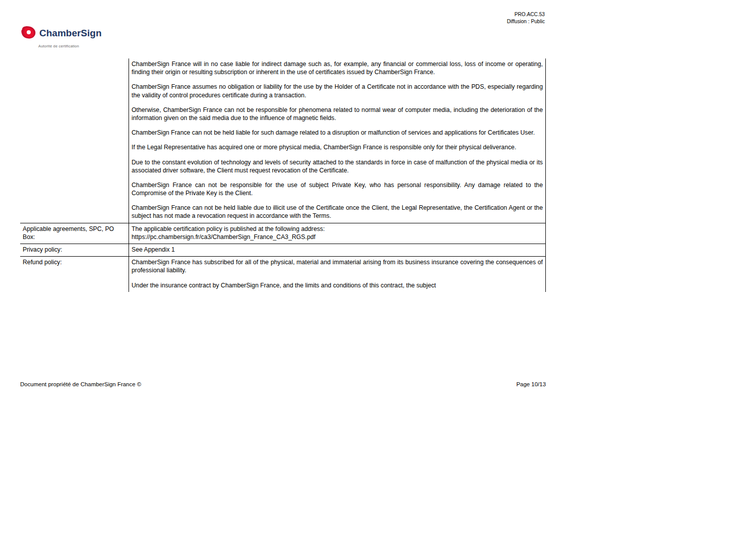PRO.ACC.53
Diffusion : Public
ChamberSign
Autorité de certification
| | ChamberSign France will in no case liable for indirect damage such as, for example, any financial or commercial loss, loss of income or operating, finding their origin or resulting subscription or inherent in the use of certificates issued by ChamberSign France. ChamberSign France assumes no obligation or liability for the use by the Holder of a Certificate not in accordance with the PDS, especially regarding the validity of control procedures certificate during a transaction. Otherwise, ChamberSign France can not be responsible for phenomena related to normal wear of computer media, including the deterioration of the information given on the said media due to the influence of magnetic fields. ChamberSign France can not be held liable for such damage related to a disruption or malfunction of services and applications for Certificates User. If the Legal Representative has acquired one or more physical media, ChamberSign France is responsible only for their physical deliverance. Due to the constant evolution of technology and levels of security attached to the standards in force in case of malfunction of the physical media or its associated driver software, the Client must request revocation of the Certificate. ChamberSign France can not be responsible for the use of subject Private Key, who has personal responsibility. Any damage related to the Compromise of the Private Key is the Client. ChamberSign France can not be held liable due to illicit use of the Certificate once the Client, the Legal Representative, the Certification Agent or the subject has not made a revocation request in accordance with the Terms. |
| Applicable agreements, SPC, PO Box: | The applicable certification policy is published at the following address: https://pc.chambersign.fr/ca3/ChamberSign_France_CA3_RGS.pdf |
| Privacy policy: | See Appendix 1 |
| Refund policy: | ChamberSign France has subscribed for all of the physical, material and immaterial arising from its business insurance covering the consequences of professional liability. Under the insurance contract by ChamberSign France, and the limits and conditions of this contract, the subject |
Document propriété de ChamberSign France ©
Page 10/13